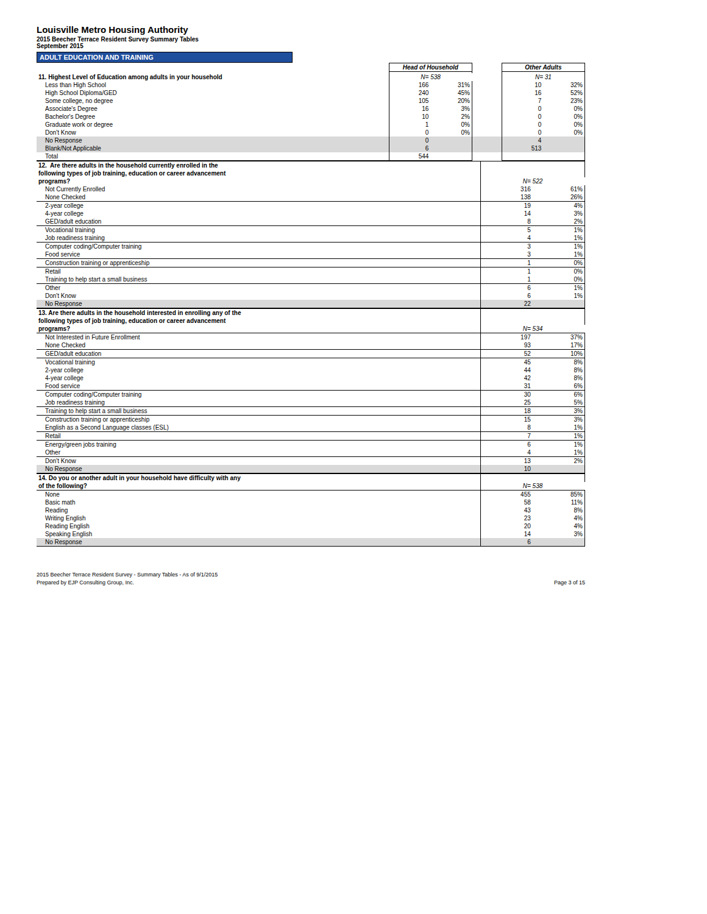Louisville Metro Housing Authority
2015 Beecher Terrace Resident Survey Summary Tables
September 2015
ADULT EDUCATION AND TRAINING
| | Head of Household | | Other Adults |
| 11. Highest Level of Education among adults in your household | N= 538 | | N= 31 |
| Less than High School | 166 | 31% | | 10 | 32% |
| High School Diploma/GED | 240 | 45% | | 16 | 52% |
| Some college, no degree | 105 | 20% | | 7 | 23% |
| Associate's Degree | 16 | 3% | | 0 | 0% |
| Bachelor's Degree | 10 | 2% | | 0 | 0% |
| Graduate work or degree | 1 | 0% | | 0 | 0% |
| Don't Know | 0 | 0% | | 0 | 0% |
| No Response | 0 | | | 4 | |
| Blank/Not Applicable | 6 | | | 513 | |
| Total | 544 | | | | |
| 12. Are there adults in the household currently enrolled in the | | |
| following types of job training, education or career advancement | | |
| programs? | N= 522 |
| Not Currently Enrolled | 316 | 61% |
| None Checked | 138 | 26% |
| 2-year college | 19 | 4% |
| 4-year college | 14 | 3% |
| GED/adult education | 8 | 2% |
| Vocational training | 5 | 1% |
| Job readiness training | 4 | 1% |
| Computer coding/Computer training | 3 | 1% |
| Food service | 3 | 1% |
| Construction training or apprenticeship | 1 | 0% |
| Retail | 1 | 0% |
| Training to help start a small business | 1 | 0% |
| Other | 6 | 1% |
| Don't Know | 6 | 1% |
| No Response | 22 | |
| 13. Are there adults in the household interested in enrolling any of the | | |
| following types of job training, education or career advancement | | |
| programs? | N= 534 |
| Not Interested in Future Enrollment | 197 | 37% |
| None Checked | 93 | 17% |
| GED/adult education | 52 | 10% |
| Vocational training | 45 | 8% |
| 2-year college | 44 | 8% |
| 4-year college | 42 | 8% |
| Food service | 31 | 6% |
| Computer coding/Computer training | 30 | 6% |
| Job readiness training | 25 | 5% |
| Training to help start a small business | 18 | 3% |
| Construction training or apprenticeship | 15 | 3% |
| English as a Second Language classes (ESL) | 8 | 1% |
| Retail | 7 | 1% |
| Energy/green jobs training | 6 | 1% |
| Other | 4 | 1% |
| Don't Know | 13 | 2% |
| No Response | 10 | |
| 14. Do you or another adult in your household have difficulty with any | | |
| of the following? | N= 538 |
| None | 455 | 85% |
| Basic math | 58 | 11% |
| Reading | 43 | 8% |
| Writing English | 23 | 4% |
| Reading English | 20 | 4% |
| Speaking English | 14 | 3% |
| No Response | 6 | |
2015 Beecher Terrace Resident Survey - Summary Tables - As of 9/1/2015
Prepared by EJP Consulting Group, Inc.
Page 3 of 15